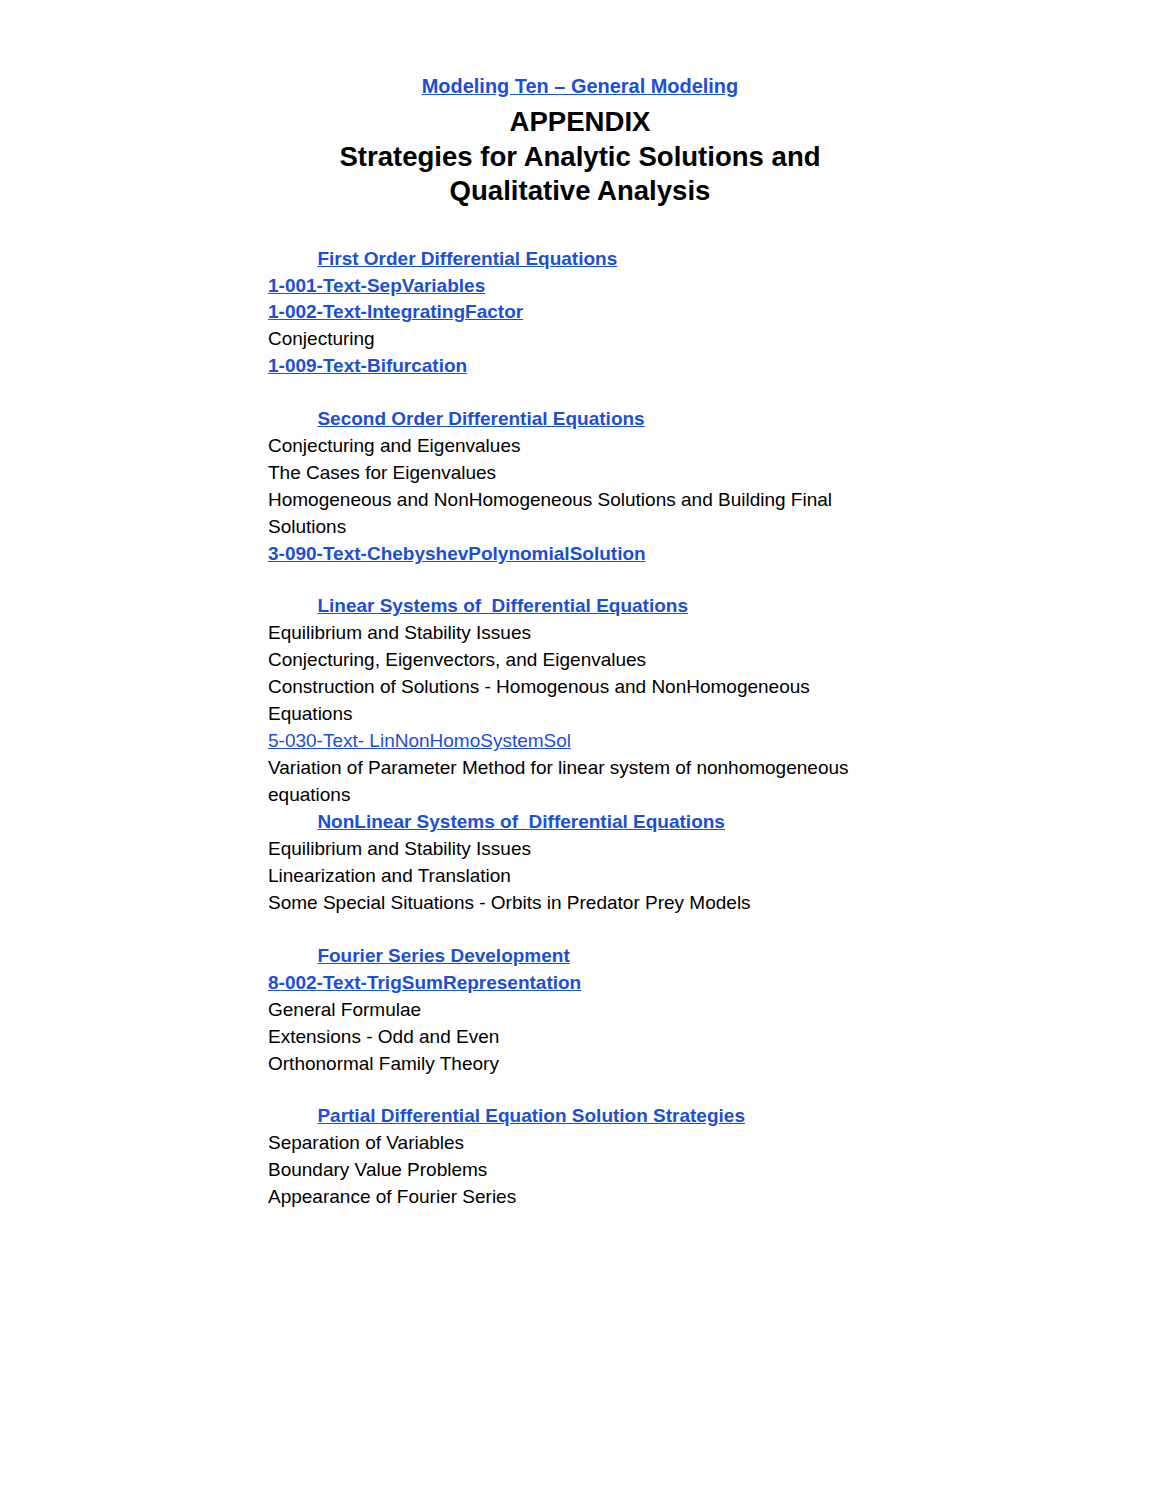Modeling Ten – General Modeling
APPENDIX
Strategies for Analytic Solutions and Qualitative Analysis
First Order Differential Equations
1-001-Text-SepVariables
1-002-Text-IntegratingFactor
Conjecturing
1-009-Text-Bifurcation
Second Order Differential Equations
Conjecturing and Eigenvalues
The Cases for Eigenvalues
Homogeneous and NonHomogeneous Solutions and Building Final Solutions
3-090-Text-ChebyshevPolynomialSolution
Linear Systems of Differential Equations
Equilibrium and Stability Issues
Conjecturing, Eigenvectors, and Eigenvalues
Construction of Solutions - Homogenous and NonHomogeneous Equations
5-030-Text- LinNonHomoSystemSol
Variation of Parameter Method for linear system of nonhomogeneous equations
NonLinear Systems of Differential Equations
Equilibrium and Stability Issues
Linearization and Translation
Some Special Situations - Orbits in Predator Prey Models
Fourier Series Development
8-002-Text-TrigSumRepresentation
General Formulae
Extensions - Odd and Even
Orthonormal Family Theory
Partial Differential Equation Solution Strategies
Separation of Variables
Boundary Value Problems
Appearance of Fourier Series